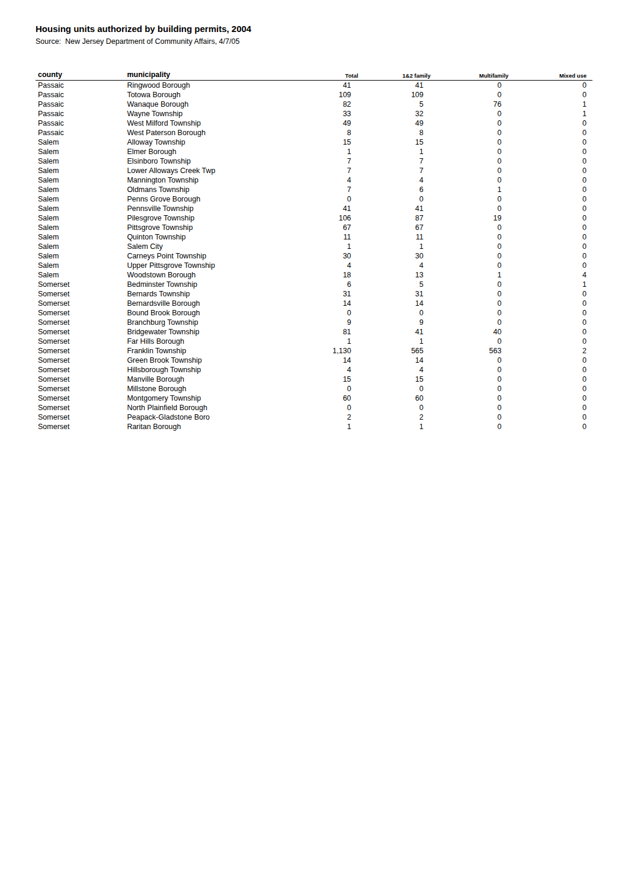Housing units authorized by building permits, 2004
Source: New Jersey Department of Community Affairs, 4/7/05
| county | municipality | Total | 1&2 family | Multifamily | Mixed use |
| --- | --- | --- | --- | --- | --- |
| Passaic | Ringwood Borough | 41 | 41 | 0 | 0 |
| Passaic | Totowa Borough | 109 | 109 | 0 | 0 |
| Passaic | Wanaque Borough | 82 | 5 | 76 | 1 |
| Passaic | Wayne Township | 33 | 32 | 0 | 1 |
| Passaic | West Milford Township | 49 | 49 | 0 | 0 |
| Passaic | West Paterson Borough | 8 | 8 | 0 | 0 |
| Salem | Alloway Township | 15 | 15 | 0 | 0 |
| Salem | Elmer Borough | 1 | 1 | 0 | 0 |
| Salem | Elsinboro Township | 7 | 7 | 0 | 0 |
| Salem | Lower Alloways Creek Twp | 7 | 7 | 0 | 0 |
| Salem | Mannington Township | 4 | 4 | 0 | 0 |
| Salem | Oldmans Township | 7 | 6 | 1 | 0 |
| Salem | Penns Grove Borough | 0 | 0 | 0 | 0 |
| Salem | Pennsville Township | 41 | 41 | 0 | 0 |
| Salem | Pilesgrove Township | 106 | 87 | 19 | 0 |
| Salem | Pittsgrove Township | 67 | 67 | 0 | 0 |
| Salem | Quinton Township | 11 | 11 | 0 | 0 |
| Salem | Salem City | 1 | 1 | 0 | 0 |
| Salem | Carneys Point Township | 30 | 30 | 0 | 0 |
| Salem | Upper Pittsgrove Township | 4 | 4 | 0 | 0 |
| Salem | Woodstown Borough | 18 | 13 | 1 | 4 |
| Somerset | Bedminster Township | 6 | 5 | 0 | 1 |
| Somerset | Bernards Township | 31 | 31 | 0 | 0 |
| Somerset | Bernardsville Borough | 14 | 14 | 0 | 0 |
| Somerset | Bound Brook Borough | 0 | 0 | 0 | 0 |
| Somerset | Branchburg Township | 9 | 9 | 0 | 0 |
| Somerset | Bridgewater Township | 81 | 41 | 40 | 0 |
| Somerset | Far Hills Borough | 1 | 1 | 0 | 0 |
| Somerset | Franklin Township | 1,130 | 565 | 563 | 2 |
| Somerset | Green Brook Township | 14 | 14 | 0 | 0 |
| Somerset | Hillsborough Township | 4 | 4 | 0 | 0 |
| Somerset | Manville Borough | 15 | 15 | 0 | 0 |
| Somerset | Millstone Borough | 0 | 0 | 0 | 0 |
| Somerset | Montgomery Township | 60 | 60 | 0 | 0 |
| Somerset | North Plainfield Borough | 0 | 0 | 0 | 0 |
| Somerset | Peapack-Gladstone Boro | 2 | 2 | 0 | 0 |
| Somerset | Raritan Borough | 1 | 1 | 0 | 0 |